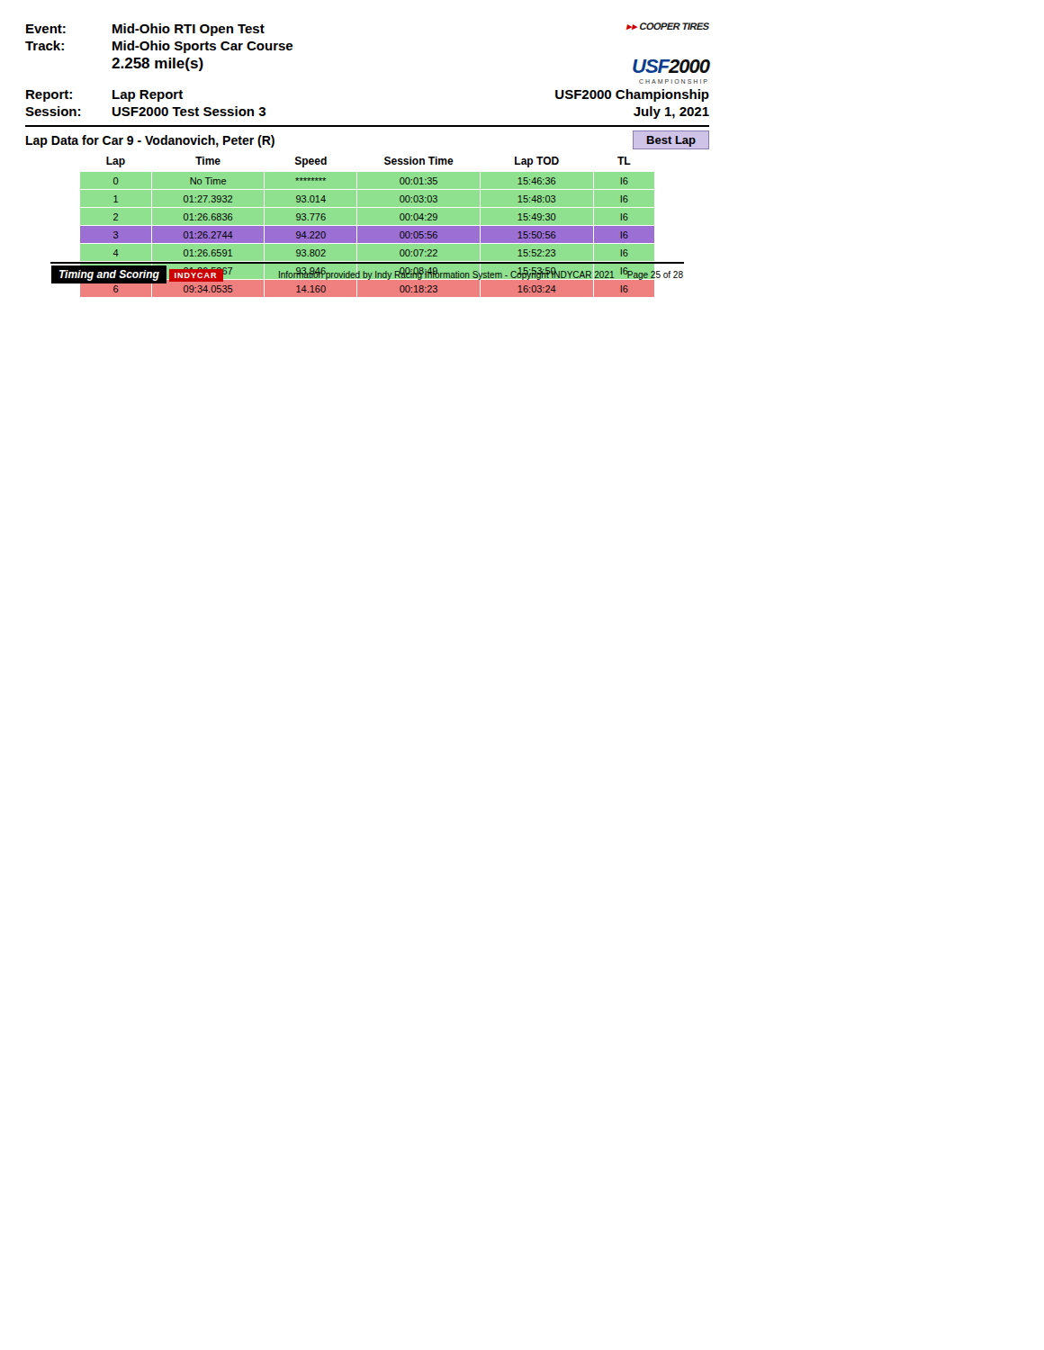| Event: | Mid-Ohio RTI Open Test | ▸▸ COOPER TIRES |
| Track: | Mid-Ohio Sports Car Course |
| | 2.258 mile(s) | USF 2000 CHAMPIONSHIP |
| Report: | Lap Report | USF2000 Championship |
| Session: | USF2000 Test Session 3 | July 1, 2021 |
Lap Data for Car 9 - Vodanovich, Peter (R)
Best Lap
| Lap | Time | Speed | Session Time | Lap TOD | TL |
| --- | --- | --- | --- | --- | --- |
| 0 | No Time | ******** | 00:01:35 | 15:46:36 | I6 |
| 1 | 01:27.3932 | 93.014 | 00:03:03 | 15:48:03 | I6 |
| 2 | 01:26.6836 | 93.776 | 00:04:29 | 15:49:30 | I6 |
| 3 | 01:26.2744 | 94.220 | 00:05:56 | 15:50:56 | I6 |
| 4 | 01:26.6591 | 93.802 | 00:07:22 | 15:52:23 | I6 |
| 5 | 01:26.5267 | 93.946 | 00:08:49 | 15:53:50 | I6 |
| 6 | 09:34.0535 | 14.160 | 00:18:23 | 16:03:24 | I6 |
| Timing and Scoring INDYCAR | Information provided by Indy Racing Information System - Copyright INDYCAR 2021 | Page 25 of 28 |